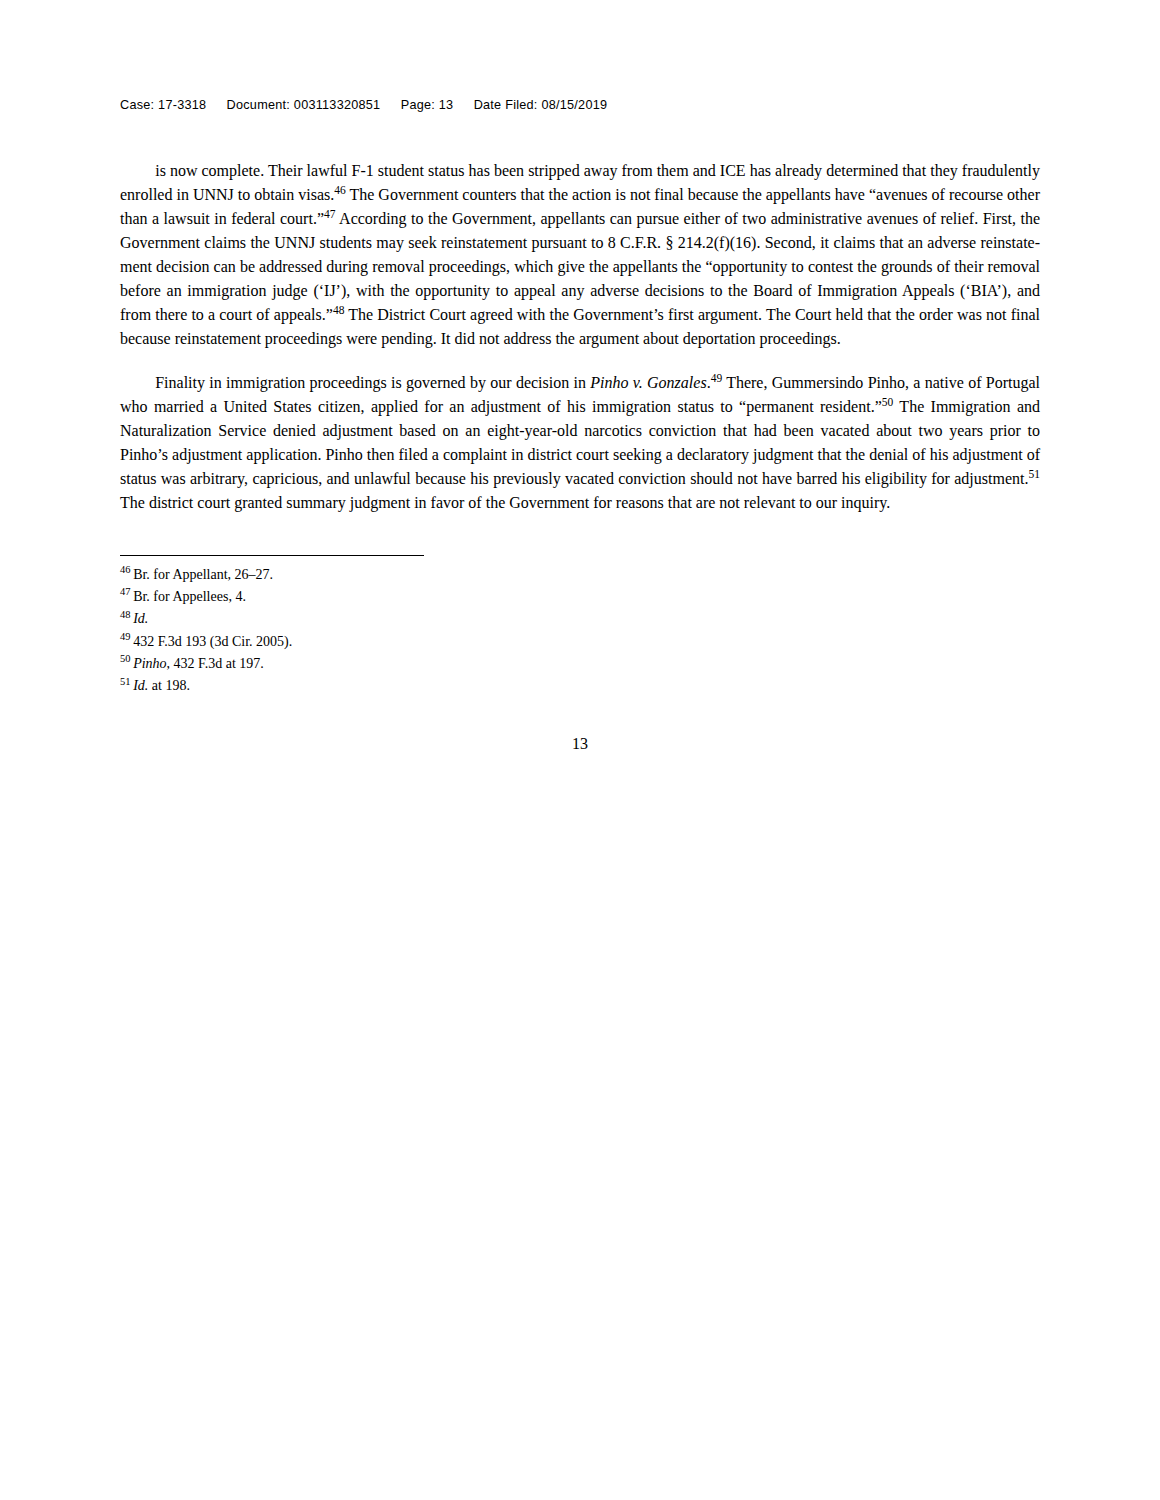Case: 17-3318 Document: 003113320851 Page: 13 Date Filed: 08/15/2019
is now complete. Their lawful F-1 student status has been stripped away from them and ICE has already determined that they fraudulently enrolled in UNNJ to obtain visas.46 The Government counters that the action is not final because the appellants have “avenues of recourse other than a lawsuit in federal court.”47 According to the Government, appellants can pursue either of two administrative avenues of relief. First, the Government claims the UNNJ students may seek reinstatement pursuant to 8 C.F.R. § 214.2(f)(16). Second, it claims that an adverse reinstatement decision can be addressed during removal proceedings, which give the appellants the “opportunity to contest the grounds of their removal before an immigration judge (‘IJ’), with the opportunity to appeal any adverse decisions to the Board of Immigration Appeals (‘BIA’), and from there to a court of appeals.”48 The District Court agreed with the Government’s first argument. The Court held that the order was not final because reinstatement proceedings were pending. It did not address the argument about deportation proceedings.
Finality in immigration proceedings is governed by our decision in Pinho v. Gonzales.49 There, Gummersindo Pinho, a native of Portugal who married a United States citizen, applied for an adjustment of his immigration status to “permanent resident.”50 The Immigration and Naturalization Service denied adjustment based on an eight-year-old narcotics conviction that had been vacated about two years prior to Pinho’s adjustment application. Pinho then filed a complaint in district court seeking a declaratory judgment that the denial of his adjustment of status was arbitrary, capricious, and unlawful because his previously vacated conviction should not have barred his eligibility for adjustment.51 The district court granted summary judgment in favor of the Government for reasons that are not relevant to our inquiry.
46Br. for Appellant, 26–27.
47Br. for Appellees, 4.
48Id.
49432 F.3d 193 (3d Cir. 2005).
50Pinho, 432 F.3d at 197.
51Id. at 198.
13